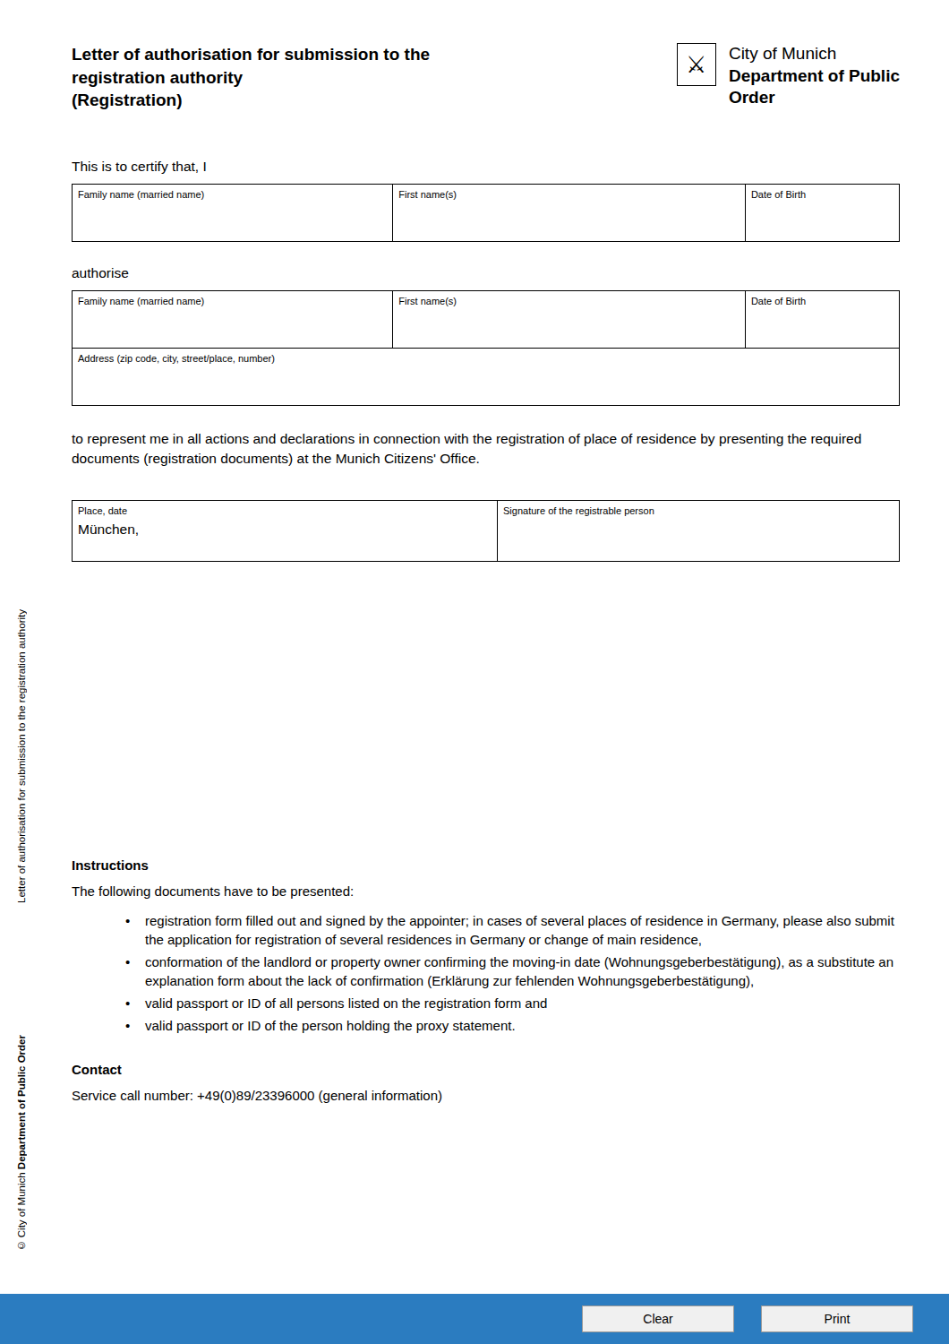Letter of authorisation for submission to the registration authority
© City of Munich Department of Public Order
Letter of authorisation for submission to the
registration authority
(Registration)
⚔
City of Munich
Department of Public
Order
This is to certify that, I
| Family name (married name) | First name(s) | Date of Birth |
authorise
| Family name (married name) | First name(s) | Date of Birth |
| Address (zip code, city, street/place, number) |
to represent me in all actions and declarations in connection with the registration of place of residence by presenting the required documents (registration documents) at the Munich Citizens' Office.
| Place, date München, | Signature of the registrable person |
Instructions
The following documents have to be presented:
registration form filled out and signed by the appointer; in cases of several places of residence in Germany, please also submit the application for registration of several residences in Germany or change of main residence,
conformation of the landlord or property owner confirming the moving-in date (Wohnungsgeberbestätigung), as a substitute an explanation form about the lack of confirmation (Erklärung zur fehlenden Wohnungsgeberbestätigung),
valid passport or ID of all persons listed on the registration form and
valid passport or ID of the person holding the proxy statement.
Contact
Service call number: +49(0)89/23396000 (general information)
Clear Print